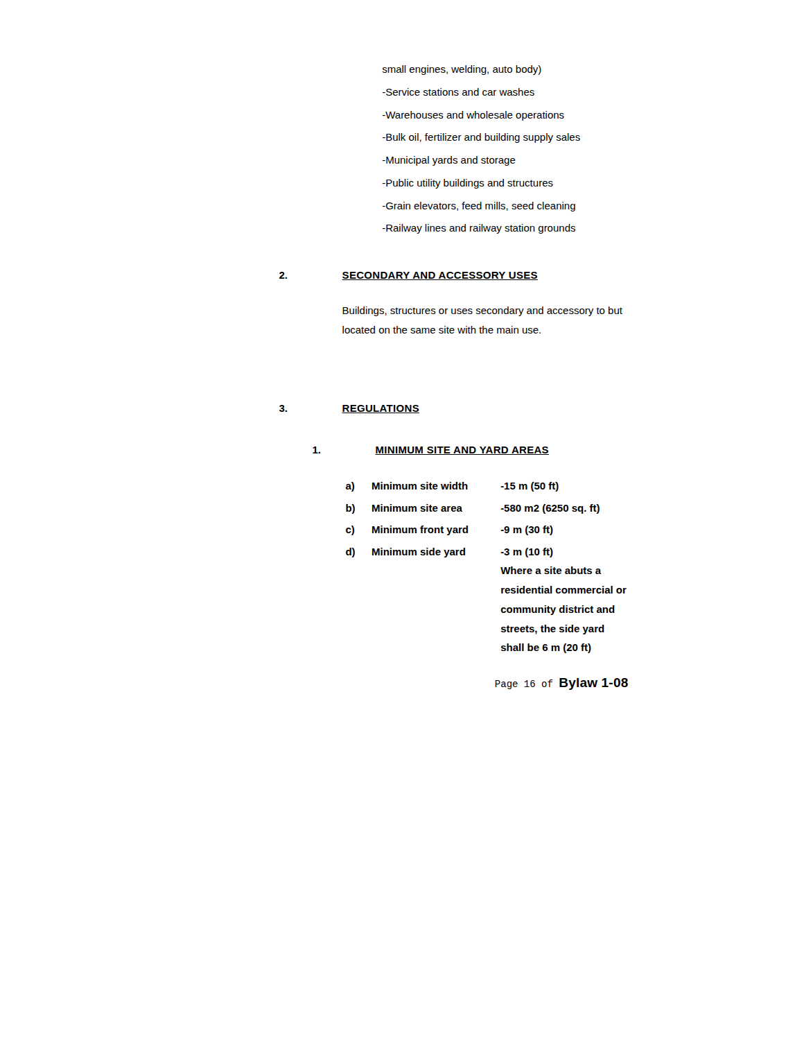small engines, welding, auto body)
-Service stations and car washes
-Warehouses and wholesale operations
-Bulk oil, fertilizer and building supply sales
-Municipal yards and storage
-Public utility buildings and structures
-Grain elevators, feed mills, seed cleaning
-Railway lines and railway station grounds
2.
SECONDARY AND ACCESSORY USES
Buildings, structures or uses secondary and accessory to but located on the same site with the main use.
3.
REGULATIONS
1.
MINIMUM SITE AND YARD AREAS
| a) | Minimum site width | -15 m (50 ft) |
| b) | Minimum site area | -580 m2 (6250 sq. ft) |
| c) | Minimum front yard | -9 m (30 ft) |
| d) | Minimum side yard | -3 m (10 ft) Where a site abuts a residential commercial or community district and streets, the side yard shall be 6 m (20 ft) |
Page 16 of Bylaw 1-08